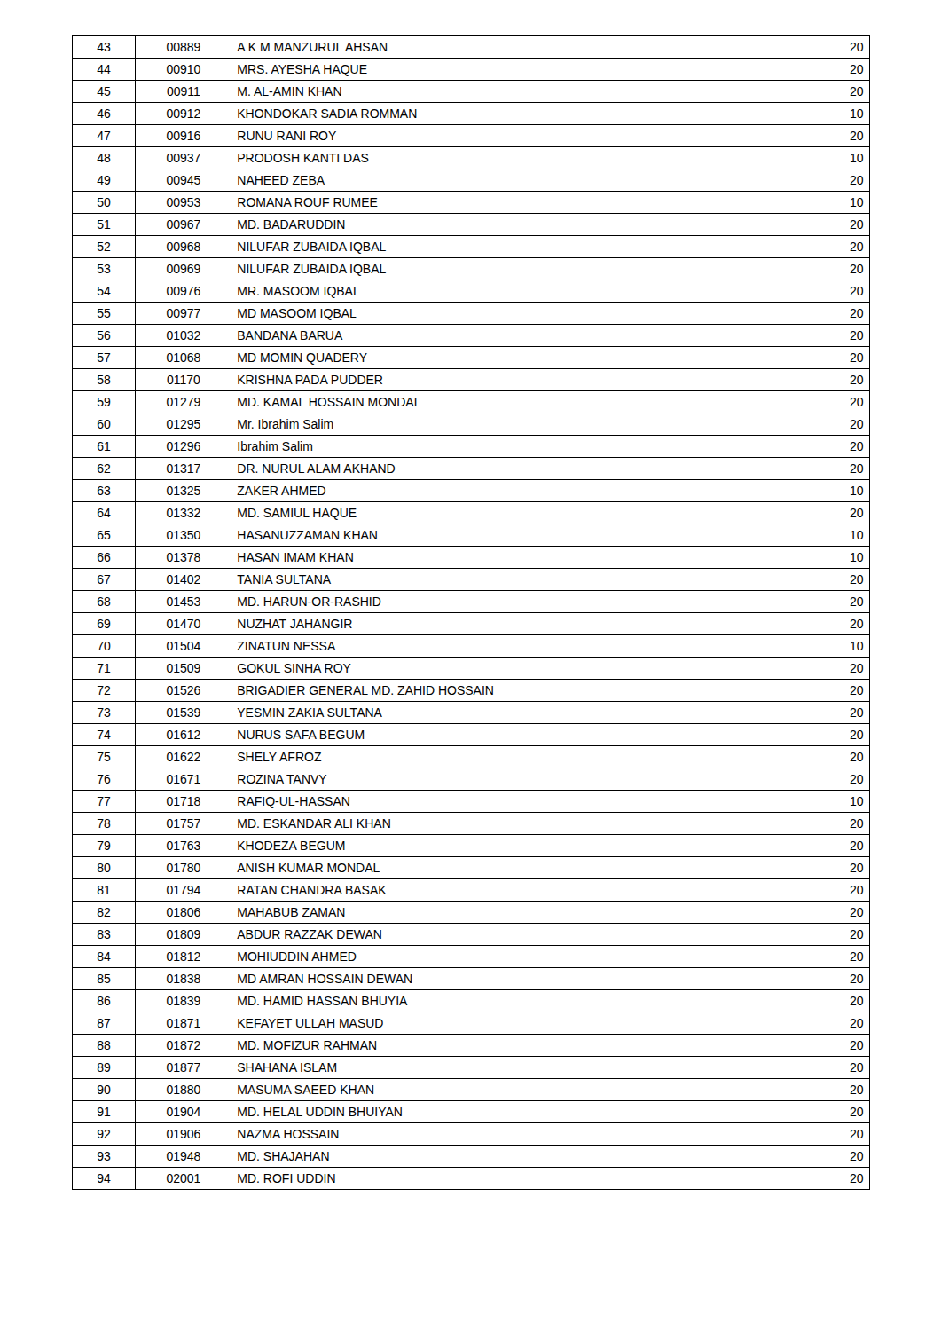| 43 | 00889 | A K M MANZURUL AHSAN | 20 |
| 44 | 00910 | MRS. AYESHA HAQUE | 20 |
| 45 | 00911 | M. AL-AMIN KHAN | 20 |
| 46 | 00912 | KHONDOKAR SADIA ROMMAN | 10 |
| 47 | 00916 | RUNU RANI ROY | 20 |
| 48 | 00937 | PRODOSH KANTI DAS | 10 |
| 49 | 00945 | NAHEED ZEBA | 20 |
| 50 | 00953 | ROMANA ROUF RUMEE | 10 |
| 51 | 00967 | MD. BADARUDDIN | 20 |
| 52 | 00968 | NILUFAR ZUBAIDA IQBAL | 20 |
| 53 | 00969 | NILUFAR ZUBAIDA IQBAL | 20 |
| 54 | 00976 | MR. MASOOM IQBAL | 20 |
| 55 | 00977 | MD MASOOM IQBAL | 20 |
| 56 | 01032 | BANDANA BARUA | 20 |
| 57 | 01068 | MD MOMIN QUADERY | 20 |
| 58 | 01170 | KRISHNA PADA PUDDER | 20 |
| 59 | 01279 | MD. KAMAL HOSSAIN MONDAL | 20 |
| 60 | 01295 | Mr. Ibrahim Salim | 20 |
| 61 | 01296 | Ibrahim Salim | 20 |
| 62 | 01317 | DR. NURUL ALAM AKHAND | 20 |
| 63 | 01325 | ZAKER AHMED | 10 |
| 64 | 01332 | MD. SAMIUL HAQUE | 20 |
| 65 | 01350 | HASANUZZAMAN KHAN | 10 |
| 66 | 01378 | HASAN IMAM KHAN | 10 |
| 67 | 01402 | TANIA SULTANA | 20 |
| 68 | 01453 | MD. HARUN-OR-RASHID | 20 |
| 69 | 01470 | NUZHAT JAHANGIR | 20 |
| 70 | 01504 | ZINATUN NESSA | 10 |
| 71 | 01509 | GOKUL SINHA ROY | 20 |
| 72 | 01526 | BRIGADIER GENERAL MD. ZAHID HOSSAIN | 20 |
| 73 | 01539 | YESMIN ZAKIA SULTANA | 20 |
| 74 | 01612 | NURUS SAFA BEGUM | 20 |
| 75 | 01622 | SHELY AFROZ | 20 |
| 76 | 01671 | ROZINA TANVY | 20 |
| 77 | 01718 | RAFIQ-UL-HASSAN | 10 |
| 78 | 01757 | MD. ESKANDAR ALI KHAN | 20 |
| 79 | 01763 | KHODEZA BEGUM | 20 |
| 80 | 01780 | ANISH KUMAR MONDAL | 20 |
| 81 | 01794 | RATAN CHANDRA BASAK | 20 |
| 82 | 01806 | MAHABUB ZAMAN | 20 |
| 83 | 01809 | ABDUR RAZZAK DEWAN | 20 |
| 84 | 01812 | MOHIUDDIN AHMED | 20 |
| 85 | 01838 | MD AMRAN HOSSAIN DEWAN | 20 |
| 86 | 01839 | MD. HAMID HASSAN BHUYIA | 20 |
| 87 | 01871 | KEFAYET ULLAH MASUD | 20 |
| 88 | 01872 | MD. MOFIZUR RAHMAN | 20 |
| 89 | 01877 | SHAHANA ISLAM | 20 |
| 90 | 01880 | MASUMA SAEED KHAN | 20 |
| 91 | 01904 | MD. HELAL UDDIN BHUIYAN | 20 |
| 92 | 01906 | NAZMA HOSSAIN | 20 |
| 93 | 01948 | MD. SHAJAHAN | 20 |
| 94 | 02001 | MD. ROFI UDDIN | 20 |